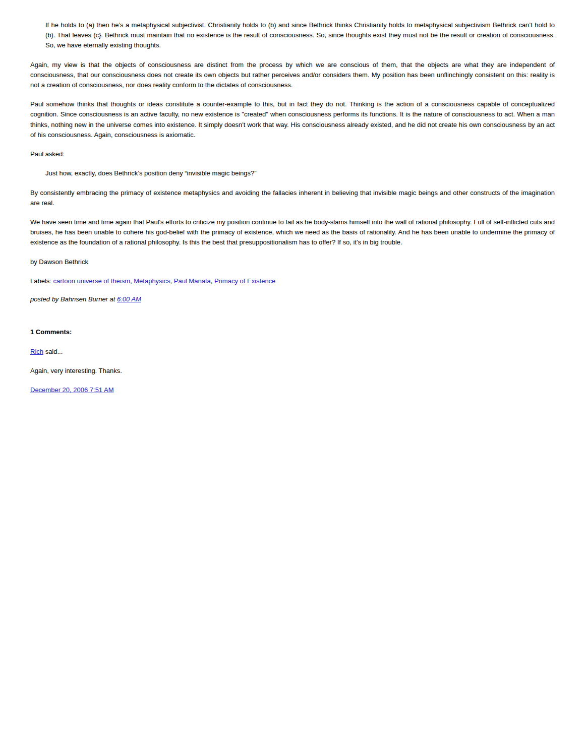If he holds to (a) then he’s a metaphysical subjectivist. Christianity holds to (b) and since Bethrick thinks Christianity holds to metaphysical subjectivism Bethrick can’t hold to (b). That leaves (c}. Bethrick must maintain that no existence is the result of consciousness. So, since thoughts exist they must not be the result or creation of consciousness. So, we have eternally existing thoughts.
Again, my view is that the objects of consciousness are distinct from the process by which we are conscious of them, that the objects are what they are independent of consciousness, that our consciousness does not create its own objects but rather perceives and/or considers them. My position has been unflinchingly consistent on this: reality is not a creation of consciousness, nor does reality conform to the dictates of consciousness.
Paul somehow thinks that thoughts or ideas constitute a counter-example to this, but in fact they do not. Thinking is the action of a consciousness capable of conceptualized cognition. Since consciousness is an active faculty, no new existence is "created" when consciousness performs its functions. It is the nature of consciousness to act. When a man thinks, nothing new in the universe comes into existence. It simply doesn't work that way. His consciousness already existed, and he did not create his own consciousness by an act of his consciousness. Again, consciousness is axiomatic.
Paul asked:
Just how, exactly, does Bethrick’s position deny “invisible magic beings?”
By consistently embracing the primacy of existence metaphysics and avoiding the fallacies inherent in believing that invisible magic beings and other constructs of the imagination are real.
We have seen time and time again that Paul's efforts to criticize my position continue to fail as he body-slams himself into the wall of rational philosophy. Full of self-inflicted cuts and bruises, he has been unable to cohere his god-belief with the primacy of existence, which we need as the basis of rationality. And he has been unable to undermine the primacy of existence as the foundation of a rational philosophy. Is this the best that presuppositionalism has to offer? If so, it's in big trouble.
by Dawson Bethrick
Labels: cartoon universe of theism, Metaphysics, Paul Manata, Primacy of Existence
posted by Bahnsen Burner at 6:00 AM
1 Comments:
Rich said...
Again, very interesting. Thanks.
December 20, 2006 7:51 AM